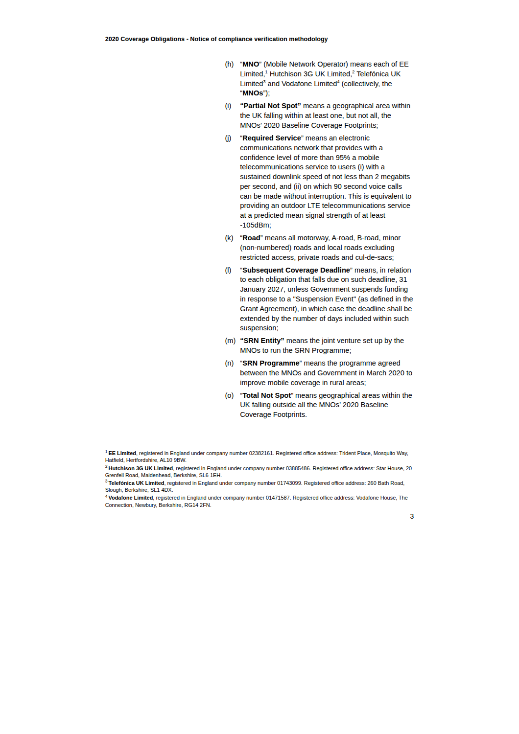2020 Coverage Obligations - Notice of compliance verification methodology
(h)“MNO” (Mobile Network Operator) means each of EE Limited,1 Hutchison 3G UK Limited,2 Telefónica UK Limited3 and Vodafone Limited4 (collectively, the “MNOs”);
(i)“Partial Not Spot” means a geographical area within the UK falling within at least one, but not all, the MNOs’ 2020 Baseline Coverage Footprints;
(j)“Required Service” means an electronic communications network that provides with a confidence level of more than 95% a mobile telecommunications service to users (i) with a sustained downlink speed of not less than 2 megabits per second, and (ii) on which 90 second voice calls can be made without interruption. This is equivalent to providing an outdoor LTE telecommunications service at a predicted mean signal strength of at least -105dBm;
(k)“Road” means all motorway, A-road, B-road, minor (non-numbered) roads and local roads excluding restricted access, private roads and cul-de-sacs;
(l)“Subsequent Coverage Deadline” means, in relation to each obligation that falls due on such deadline, 31 January 2027, unless Government suspends funding in response to a "Suspension Event" (as defined in the Grant Agreement), in which case the deadline shall be extended by the number of days included within such suspension;
(m)“SRN Entity” means the joint venture set up by the MNOs to run the SRN Programme;
(n)“SRN Programme” means the programme agreed between the MNOs and Government in March 2020 to improve mobile coverage in rural areas;
(o)“Total Not Spot” means geographical areas within the UK falling outside all the MNOs’ 2020 Baseline Coverage Footprints.
1 EE Limited, registered in England under company number 02382161. Registered office address: Trident Place, Mosquito Way, Hatfield, Hertfordshire, AL10 9BW.
2 Hutchison 3G UK Limited, registered in England under company number 03885486. Registered office address: Star House, 20 Grenfell Road, Maidenhead, Berkshire, SL6 1EH.
3 Telefónica UK Limited, registered in England under company number 01743099. Registered office address: 260 Bath Road, Slough, Berkshire, SL1 4DX.
4 Vodafone Limited, registered in England under company number 01471587. Registered office address: Vodafone House, The Connection, Newbury, Berkshire, RG14 2FN.
3